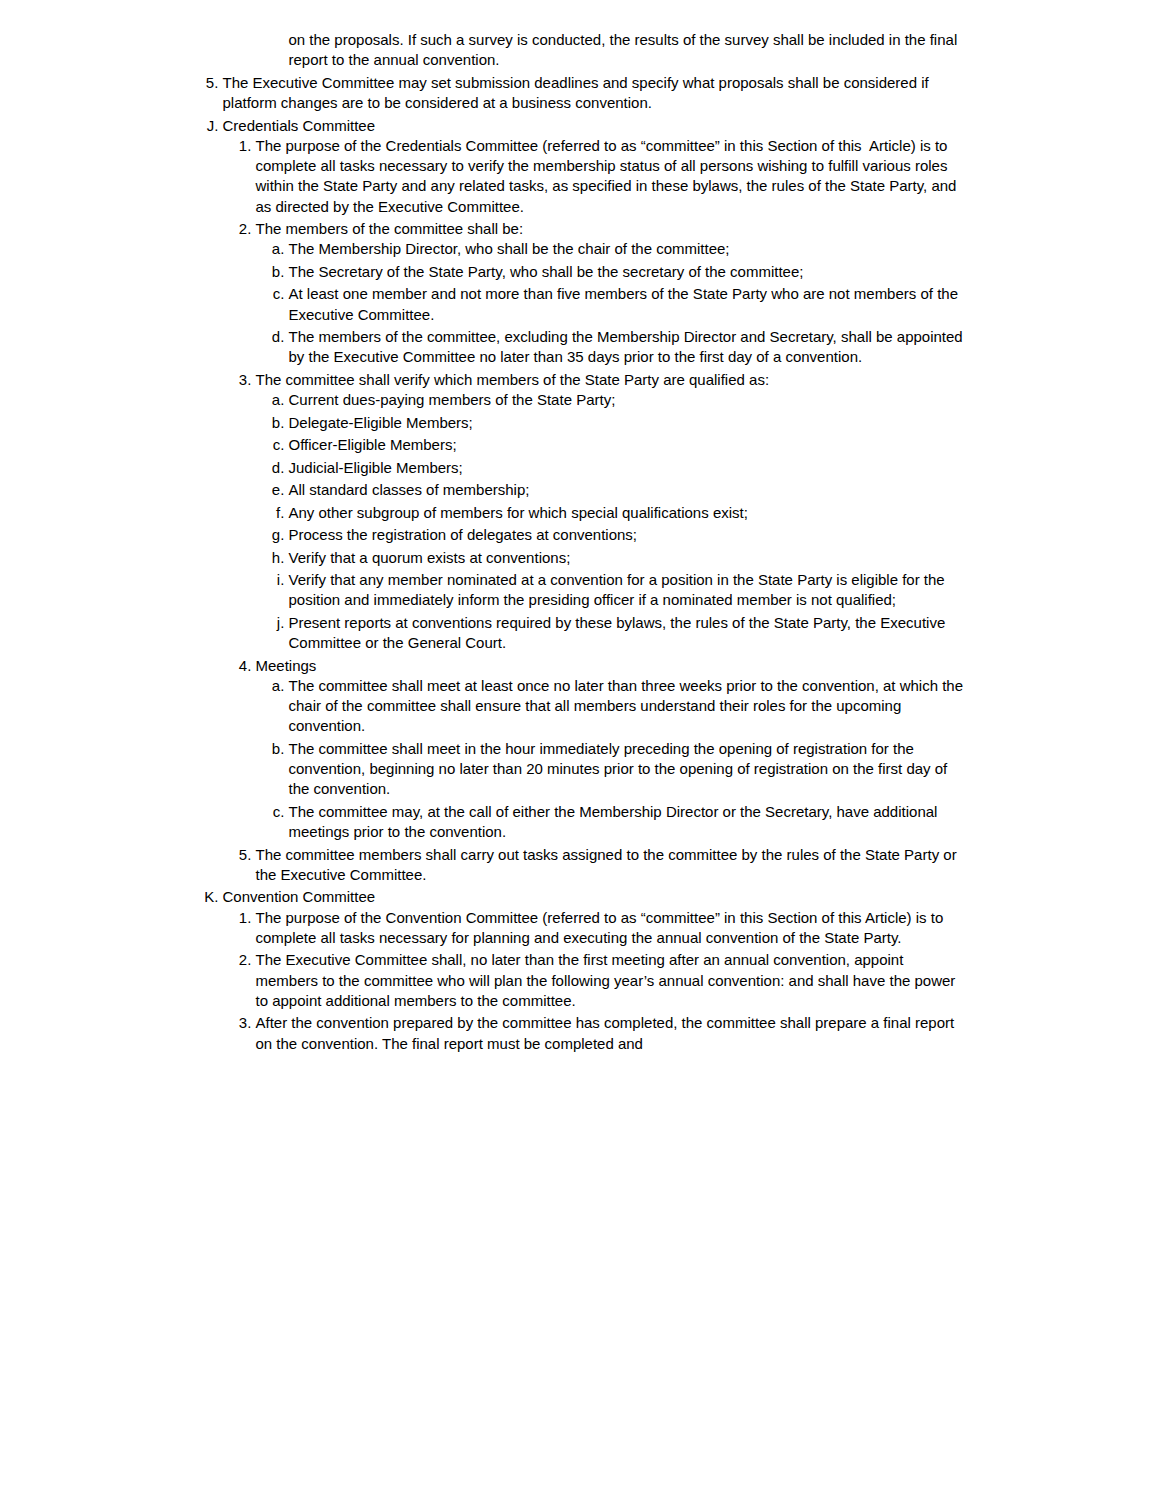on the proposals. If such a survey is conducted, the results of the survey shall be included in the final report to the annual convention.
The Executive Committee may set submission deadlines and specify what proposals shall be considered if platform changes are to be considered at a business convention.
Credentials Committee
The purpose of the Credentials Committee (referred to as “committee” in this Section of this Article) is to complete all tasks necessary to verify the membership status of all persons wishing to fulfill various roles within the State Party and any related tasks, as specified in these bylaws, the rules of the State Party, and as directed by the Executive Committee.
The members of the committee shall be:
The Membership Director, who shall be the chair of the committee;
The Secretary of the State Party, who shall be the secretary of the committee;
At least one member and not more than five members of the State Party who are not members of the Executive Committee.
The members of the committee, excluding the Membership Director and Secretary, shall be appointed by the Executive Committee no later than 35 days prior to the first day of a convention.
The committee shall verify which members of the State Party are qualified as:
Current dues-paying members of the State Party;
Delegate-Eligible Members;
Officer-Eligible Members;
Judicial-Eligible Members;
All standard classes of membership;
Any other subgroup of members for which special qualifications exist;
Process the registration of delegates at conventions;
Verify that a quorum exists at conventions;
Verify that any member nominated at a convention for a position in the State Party is eligible for the position and immediately inform the presiding officer if a nominated member is not qualified;
Present reports at conventions required by these bylaws, the rules of the State Party, the Executive Committee or the General Court.
Meetings
The committee shall meet at least once no later than three weeks prior to the convention, at which the chair of the committee shall ensure that all members understand their roles for the upcoming convention.
The committee shall meet in the hour immediately preceding the opening of registration for the convention, beginning no later than 20 minutes prior to the opening of registration on the first day of the convention.
The committee may, at the call of either the Membership Director or the Secretary, have additional meetings prior to the convention.
The committee members shall carry out tasks assigned to the committee by the rules of the State Party or the Executive Committee.
Convention Committee
The purpose of the Convention Committee (referred to as “committee” in this Section of this Article) is to complete all tasks necessary for planning and executing the annual convention of the State Party.
The Executive Committee shall, no later than the first meeting after an annual convention, appoint members to the committee who will plan the following year’s annual convention: and shall have the power to appoint additional members to the committee.
After the convention prepared by the committee has completed, the committee shall prepare a final report on the convention. The final report must be completed and